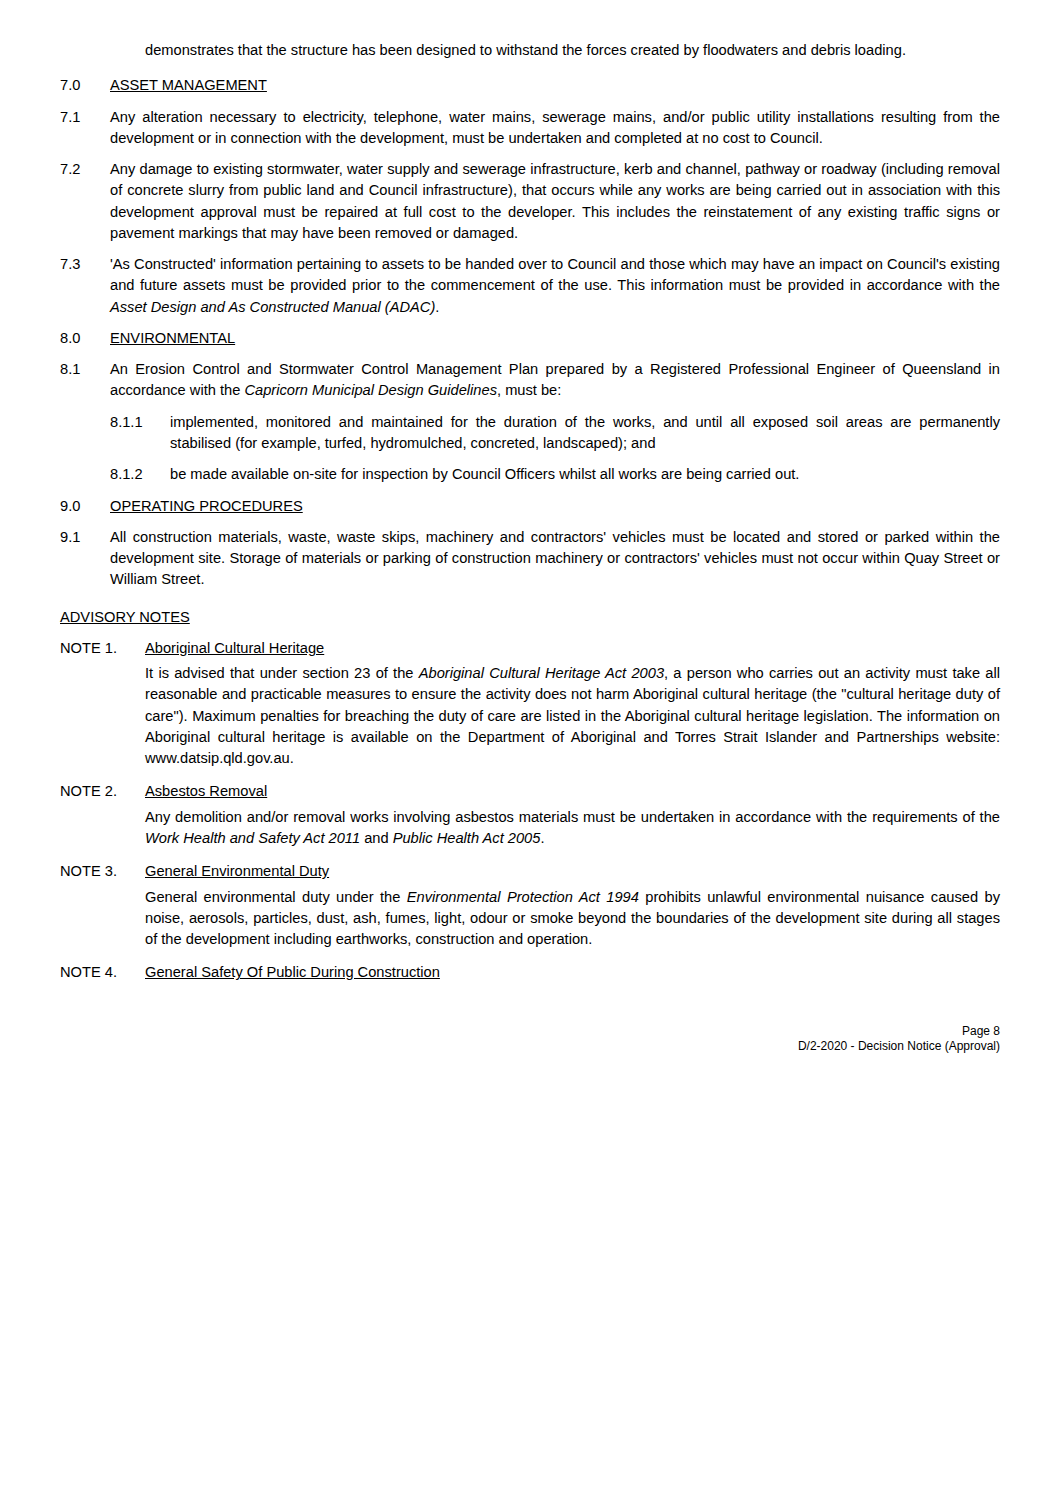demonstrates that the structure has been designed to withstand the forces created by floodwaters and debris loading.
7.0
Asset Management
7.1
Any alteration necessary to electricity, telephone, water mains, sewerage mains, and/or public utility installations resulting from the development or in connection with the development, must be undertaken and completed at no cost to Council.
7.2
Any damage to existing stormwater, water supply and sewerage infrastructure, kerb and channel, pathway or roadway (including removal of concrete slurry from public land and Council infrastructure), that occurs while any works are being carried out in association with this development approval must be repaired at full cost to the developer. This includes the reinstatement of any existing traffic signs or pavement markings that may have been removed or damaged.
7.3
'As Constructed' information pertaining to assets to be handed over to Council and those which may have an impact on Council's existing and future assets must be provided prior to the commencement of the use. This information must be provided in accordance with the Asset Design and As Constructed Manual (ADAC).
8.0
Environmental
8.1
An Erosion Control and Stormwater Control Management Plan prepared by a Registered Professional Engineer of Queensland in accordance with the Capricorn Municipal Design Guidelines, must be:
8.1.1
implemented, monitored and maintained for the duration of the works, and until all exposed soil areas are permanently stabilised (for example, turfed, hydromulched, concreted, landscaped); and
8.1.2
be made available on-site for inspection by Council Officers whilst all works are being carried out.
9.0
Operating Procedures
9.1
All construction materials, waste, waste skips, machinery and contractors' vehicles must be located and stored or parked within the development site. Storage of materials or parking of construction machinery or contractors' vehicles must not occur within Quay Street or William Street.
ADVISORY NOTES
NOTE 1.
Aboriginal Cultural Heritage
It is advised that under section 23 of the Aboriginal Cultural Heritage Act 2003, a person who carries out an activity must take all reasonable and practicable measures to ensure the activity does not harm Aboriginal cultural heritage (the "cultural heritage duty of care"). Maximum penalties for breaching the duty of care are listed in the Aboriginal cultural heritage legislation. The information on Aboriginal cultural heritage is available on the Department of Aboriginal and Torres Strait Islander and Partnerships website: www.datsip.qld.gov.au.
NOTE 2.
Asbestos Removal
Any demolition and/or removal works involving asbestos materials must be undertaken in accordance with the requirements of the Work Health and Safety Act 2011 and Public Health Act 2005.
NOTE 3.
General Environmental Duty
General environmental duty under the Environmental Protection Act 1994 prohibits unlawful environmental nuisance caused by noise, aerosols, particles, dust, ash, fumes, light, odour or smoke beyond the boundaries of the development site during all stages of the development including earthworks, construction and operation.
NOTE 4.
General Safety Of Public During Construction
Page 8
D/2-2020 - Decision Notice (Approval)